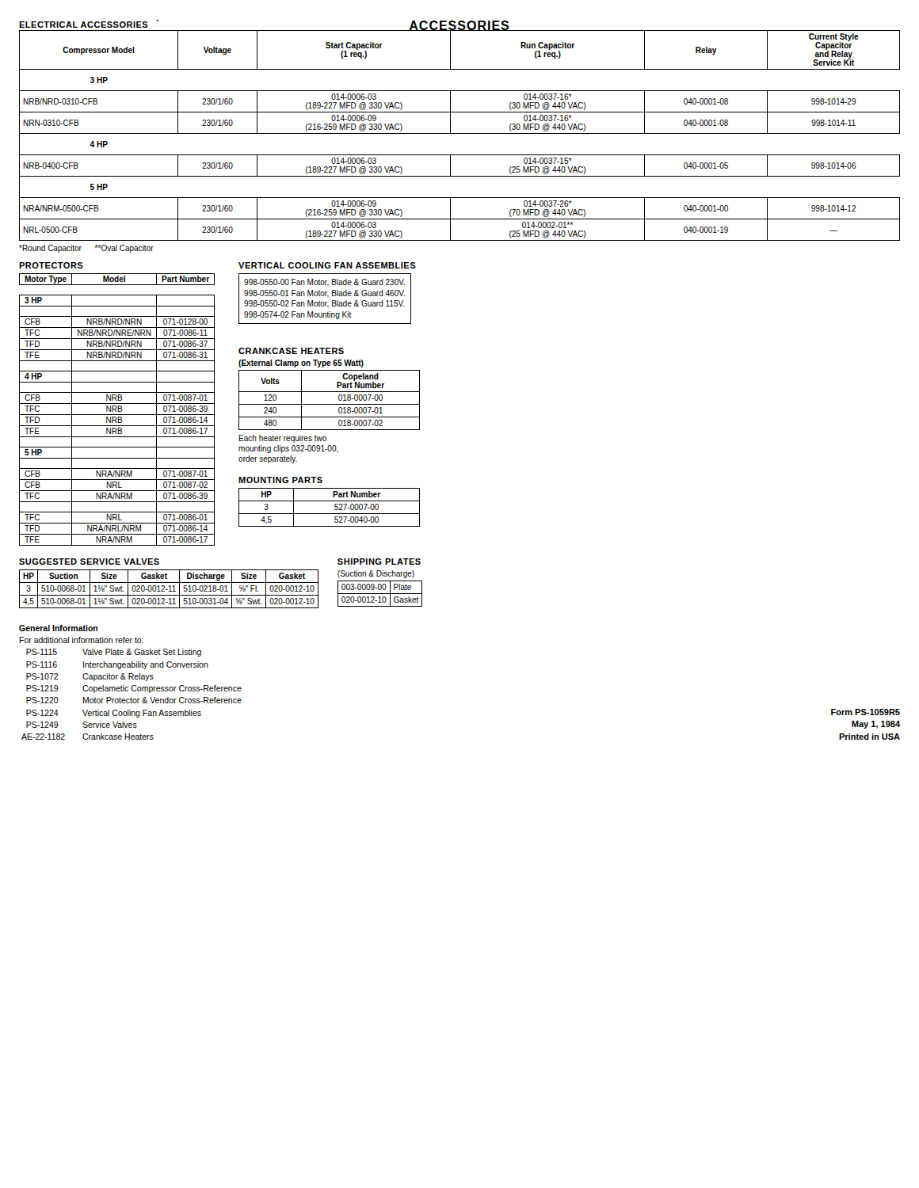ELECTRICAL ACCESSORIES `
ACCESSORIES
| Compressor Model | Voltage | Start Capacitor (1 req.) | Run Capacitor (1 req.) | Relay | Current Style Capacitor and Relay Service Kit |
| --- | --- | --- | --- | --- | --- |
| 3 HP | | | | | |
| NRB/NRD-0310-CFB | 230/1/60 | 014-0006-03 (189-227 MFD @ 330 VAC) | 014-0037-16* (30 MFD @ 440 VAC) | 040-0001-08 | 998-1014-29 |
| NRN-0310-CFB | 230/1/60 | 014-0006-09 (216-259 MFD @ 330 VAC) | 014-0037-16* (30 MFD @ 440 VAC) | 040-0001-08 | 998-1014-11 |
| 4 HP | | | | | |
| NRB-0400-CFB | 230/1/60 | 014-0006-03 (189-227 MFD @ 330 VAC) | 014-0037-15* (25 MFD @ 440 VAC) | 040-0001-05 | 998-1014-06 |
| 5 HP | | | | | |
| NRA/NRM-0500-CFB | 230/1/60 | 014-0006-09 (216-259 MFD @ 330 VAC) | 014-0037-26* (70 MFD @ 440 VAC) | 040-0001-00 | 998-1014-12 |
| NRL-0500-CFB | 230/1/60 | 014-0006-03 (189-227 MFD @ 330 VAC) | 014-0002-01** (25 MFD @ 440 VAC) | 040-0001-19 | — |
*Round Capacitor **Oval Capacitor
PROTECTORS
| Motor Type | Model | Part Number |
| --- | --- | --- |
| 3 HP | | |
| CFB | NRB/NRD/NRN | 071-0128-00 |
| TFC | NRB/NRD/NRE/NRN | 071-0086-11 |
| TFD | NRB/NRD/NRN | 071-0086-37 |
| TFE | NRB/NRD/NRN | 071-0086-31 |
| 4 HP | | |
| CFB | NRB | 071-0087-01 |
| TFC | NRB | 071-0086-39 |
| TFD | NRB | 071-0086-14 |
| TFE | NRB | 071-0086-17 |
| 5 HP | | |
| CFB | NRA/NRM | 071-0087-01 |
| CFB | NRL | 071-0087-02 |
| TFC | NRA/NRM | 071-0086-39 |
| TFC | NRL | 071-0086-01 |
| TFD | NRA/NRL/NRM | 071-0086-14 |
| TFE | NRA/NRM | 071-0086-17 |
VERTICAL COOLING FAN ASSEMBLIES
998-0550-00 Fan Motor, Blade & Guard 230V.
998-0550-01 Fan Motor, Blade & Guard 460V.
998-0550-02 Fan Motor, Blade & Guard 115V.
998-0574-02 Fan Mounting Kit
CRANKCASE HEATERS
(External Clamp on Type 65 Watt)
| Volts | Copeland Part Number |
| --- | --- |
| 120 | 018-0007-00 |
| 240 | 018-0007-01 |
| 480 | 018-0007-02 |
Each heater requires two
mounting clips 032-0091-00,
order separately.
MOUNTING PARTS
| HP | Part Number |
| --- | --- |
| 3 | 527-0007-00 |
| 4,5 | 527-0040-00 |
SUGGESTED SERVICE VALVES
| HP | Suction | Size | Gasket | Discharge | Size | Gasket |
| --- | --- | --- | --- | --- | --- | --- |
| 3 | 510-0068-01 | 1⅛" Swt. | 020-0012-11 | 510-0218-01 | ⅝" Fl. | 020-0012-10 |
| 4,5 | 510-0068-01 | 1⅛" Swt. | 020-0012-11 | 510-0031-04 | ⅝" Swt. | 020-0012-10 |
SHIPPING PLATES
(Suction & Discharge)
| 003-0009-00 | Plate |
| 020-0012-10 | Gasket |
General Information
For additional information refer to:
PS-1115 Valve Plate & Gasket Set Listing
PS-1116 Interchangeability and Conversion
PS-1072 Capacitor & Relays
PS-1219 Copelametic Compressor Cross-Reference
PS-1220 Motor Protector & Vendor Cross-Reference
PS-1224 Vertical Cooling Fan Assemblies
PS-1249 Service Valves
AE-22-1182 Crankcase Heaters
Form PS-1059R5
May 1, 1984
Printed in USA